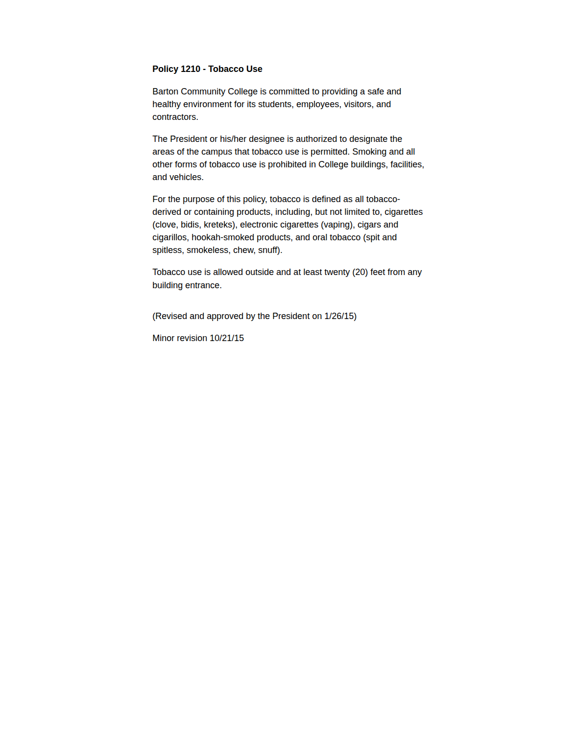Policy 1210 - Tobacco Use
Barton Community College is committed to providing a safe and healthy environment for its students, employees, visitors, and contractors.
The President or his/her designee is authorized to designate the areas of the campus that tobacco use is permitted. Smoking and all other forms of tobacco use is prohibited in College buildings, facilities, and vehicles.
For the purpose of this policy, tobacco is defined as all tobacco-derived or containing products, including, but not limited to, cigarettes (clove, bidis, kreteks), electronic cigarettes (vaping), cigars and cigarillos, hookah-smoked products, and oral tobacco (spit and spitless, smokeless, chew, snuff).
Tobacco use is allowed outside and at least twenty (20) feet from any building entrance.
(Revised and approved by the President on 1/26/15)
Minor revision 10/21/15